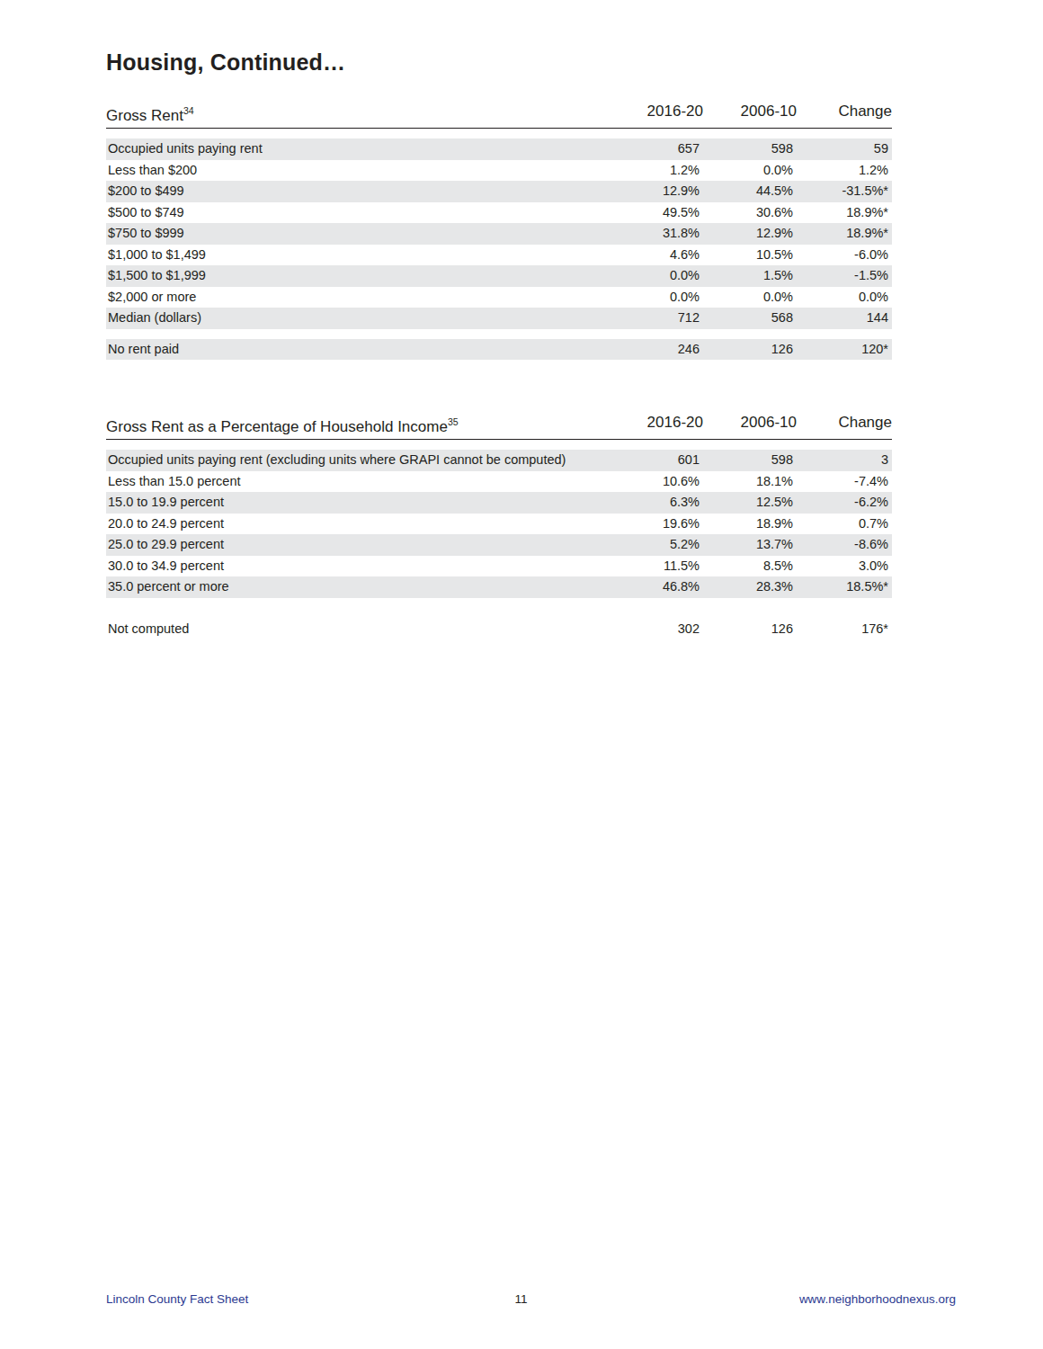Housing, Continued…
| Gross Rent 34 | 2016-20 | 2006-10 | Change |
| --- | --- | --- | --- |
| Occupied units paying rent | 657 | 598 | 59 |
| Less than $200 | 1.2% | 0.0% | 1.2% |
| $200 to $499 | 12.9% | 44.5% | -31.5%* |
| $500 to $749 | 49.5% | 30.6% | 18.9%* |
| $750 to $999 | 31.8% | 12.9% | 18.9%* |
| $1,000 to $1,499 | 4.6% | 10.5% | -6.0% |
| $1,500 to $1,999 | 0.0% | 1.5% | -1.5% |
| $2,000 or more | 0.0% | 0.0% | 0.0% |
| Median (dollars) | 712 | 568 | 144 |
| No rent paid | 246 | 126 | 120* |
| Gross Rent as a Percentage of Household Income 35 | 2016-20 | 2006-10 | Change |
| --- | --- | --- | --- |
| Occupied units paying rent (excluding units where GRAPI cannot be computed) | 601 | 598 | 3 |
| Less than 15.0 percent | 10.6% | 18.1% | -7.4% |
| 15.0 to 19.9 percent | 6.3% | 12.5% | -6.2% |
| 20.0 to 24.9 percent | 19.6% | 18.9% | 0.7% |
| 25.0 to 29.9 percent | 5.2% | 13.7% | -8.6% |
| 30.0 to 34.9 percent | 11.5% | 8.5% | 3.0% |
| 35.0 percent or more | 46.8% | 28.3% | 18.5%* |
| Not computed | 302 | 126 | 176* |
Lincoln County Fact Sheet 11 www.neighborhoodnexus.org